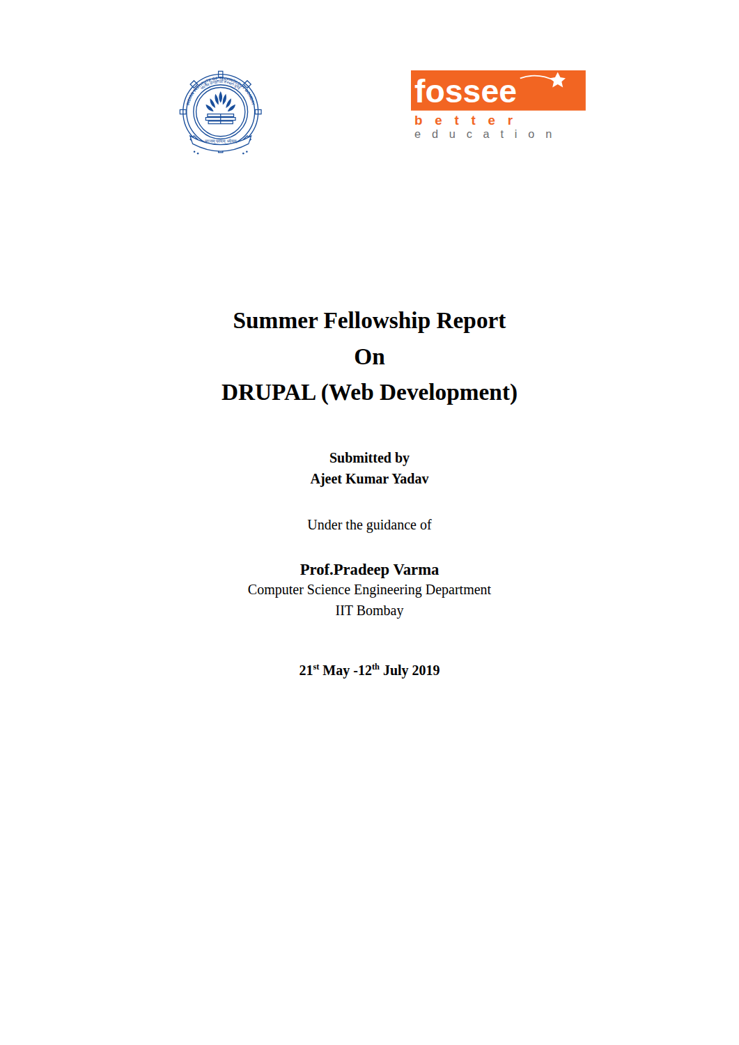ज्ञानम् परमम् ध्येयम् INDIAN INSTITUTE OF TECHNOLOGY BOMBAY भारतीय प्रौद्योगिकी संस्थान मुंबई
fossee b e t t e r e d u c a t i o n
Summer Fellowship Report
On
DRUPAL (Web Development)
Submitted by
Ajeet Kumar Yadav
Under the guidance of
Prof.Pradeep Varma
Computer Science Engineering Department
IIT Bombay
21st May -12th July 2019